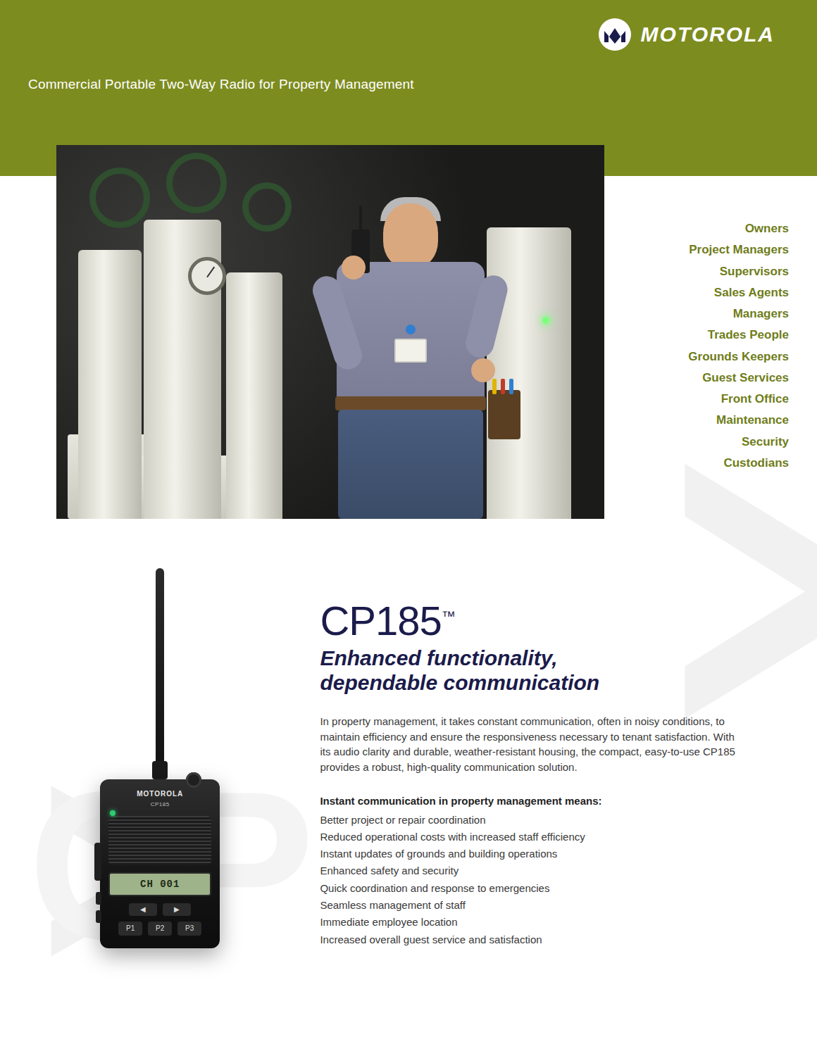> > CP
MOTOROLA
Commercial Portable Two-Way Radio for Property Management
Owners
Project Managers
Supervisors
Sales Agents
Managers
Trades People
Grounds Keepers
Guest Services
Front Office
Maintenance
Security
Custodians
MOTOROLA
CP185
CH 001
◀ ▶
P1 P2 P3
CP185™
Enhanced functionality,
dependable communication
In property management, it takes constant communication, often in noisy conditions, to maintain efficiency and ensure the responsiveness necessary to tenant satisfaction. With its audio clarity and durable, weather-resistant housing, the compact, easy-to-use CP185 provides a robust, high-quality communication solution.
Instant communication in property management means:
Better project or repair coordination
Reduced operational costs with increased staff efficiency
Instant updates of grounds and building operations
Enhanced safety and security
Quick coordination and response to emergencies
Seamless management of staff
Immediate employee location
Increased overall guest service and satisfaction